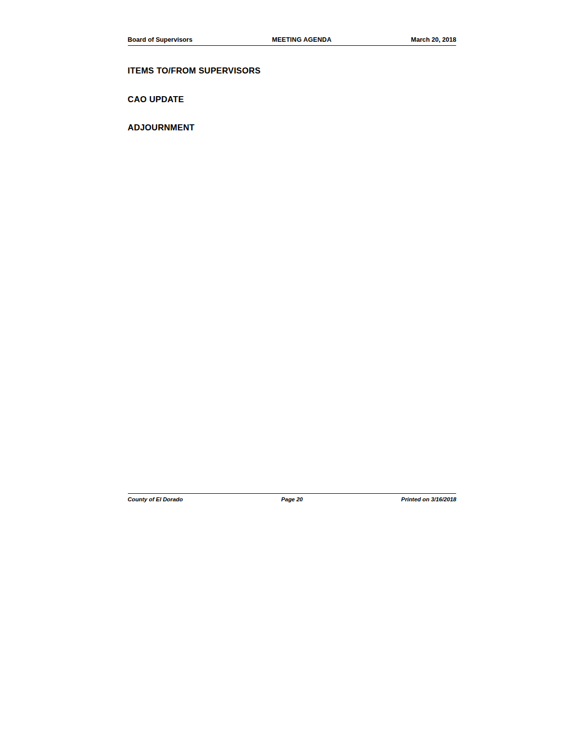Board of Supervisors
MEETING AGENDA
March 20, 2018
ITEMS TO/FROM SUPERVISORS
CAO UPDATE
ADJOURNMENT
County of El Dorado
Page 20
Printed on 3/16/2018